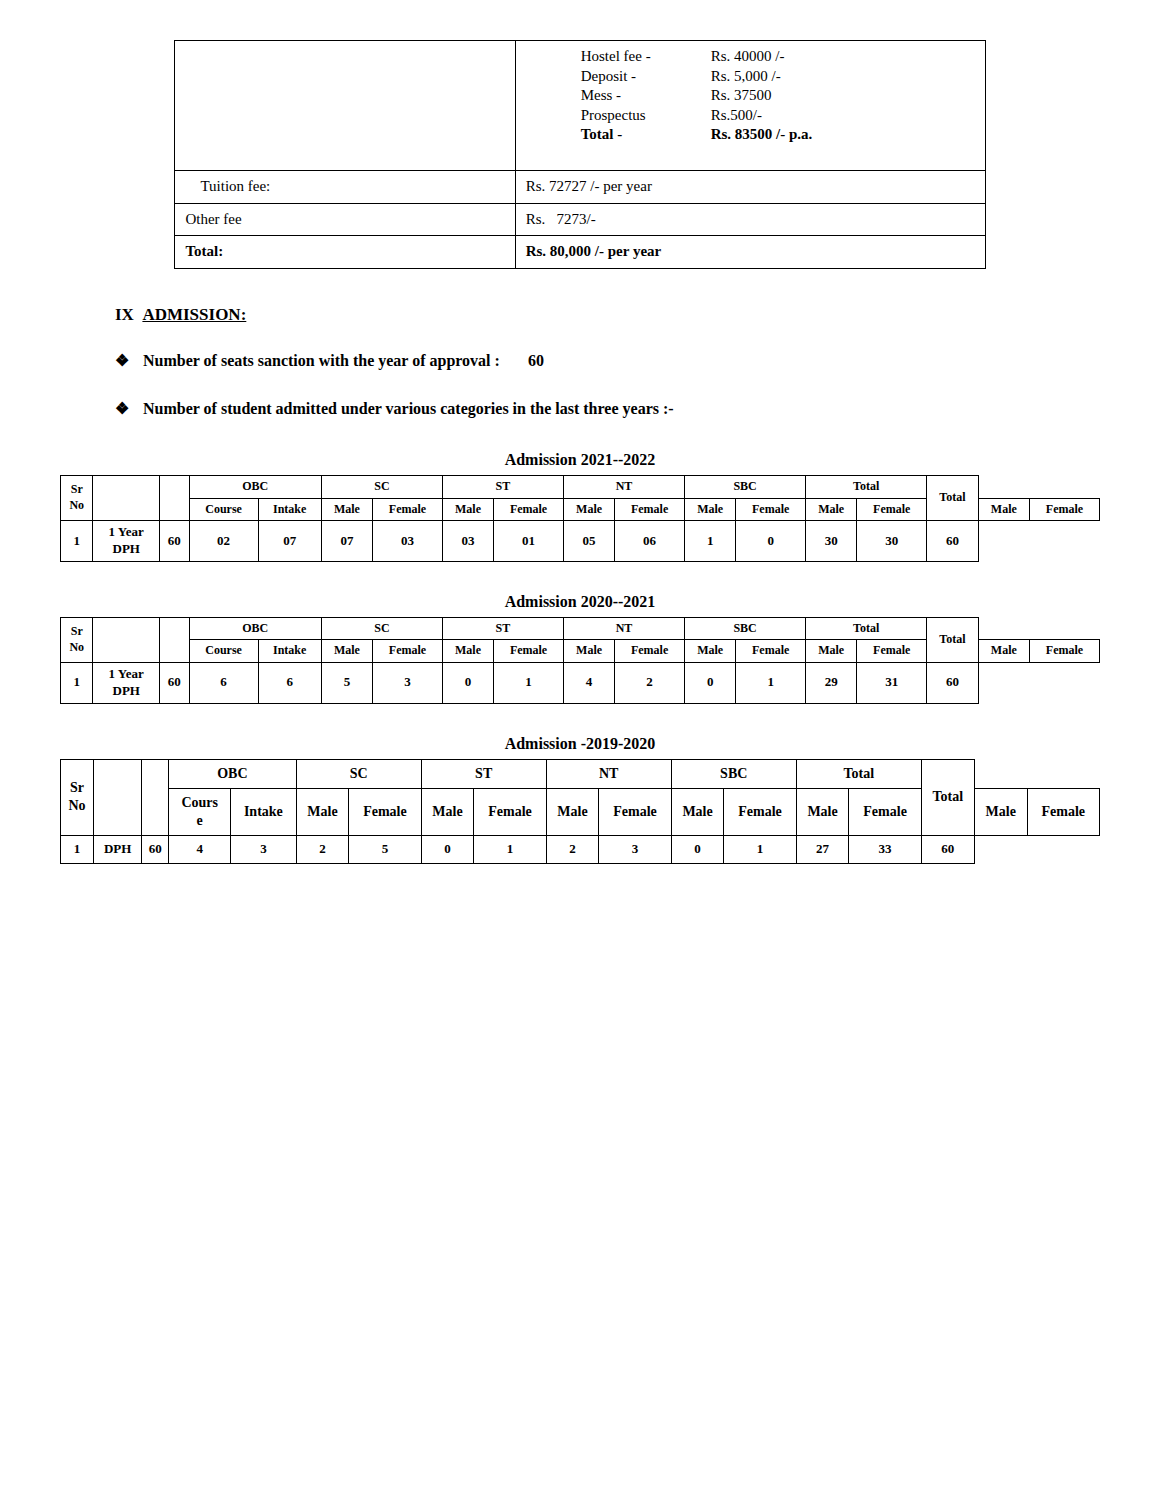| | Hostel fee - Rs. 40000 /- Deposit - Rs. 5,000 /- Mess - Rs. 37500 Prospectus Rs.500/- Total - Rs. 83500 /- p.a. |
| Tuition fee: | Rs. 72727 /- per year |
| Other fee | Rs. 7273/- |
| Total: | Rs. 80,000 /- per year |
IX ADMISSION:
Number of seats sanction with the year of approval : 60
Number of student admitted under various categories in the last three years :-
Admission 2021--2022
| Sr No | | | OBC | SC | ST | NT | SBC | Total | Total |
| --- | --- | --- | --- | --- | --- | --- | --- | --- | --- |
| Course | Intake | Male | Female | Male | Female | Male | Female | Male | Female | Male | Female | Male | Female |
| 1 | 1 Year DPH | 60 | 02 | 07 | 07 | 03 | 03 | 01 | 05 | 06 | 1 | 0 | 30 | 30 | 60 |
Admission 2020--2021
| Sr No | | | OBC | SC | ST | NT | SBC | Total | Total |
| --- | --- | --- | --- | --- | --- | --- | --- | --- | --- |
| Course | Intake | Male | Female | Male | Female | Male | Female | Male | Female | Male | Female | Male | Female |
| 1 | 1 Year DPH | 60 | 6 | 6 | 5 | 3 | 0 | 1 | 4 | 2 | 0 | 1 | 29 | 31 | 60 |
Admission -2019-2020
| Sr No | | | OBC | SC | ST | NT | SBC | Total | Total |
| --- | --- | --- | --- | --- | --- | --- | --- | --- | --- |
| Cours e | Intake | Male | Female | Male | Female | Male | Female | Male | Female | Male | Female | Male | Female |
| 1 | DPH | 60 | 4 | 3 | 2 | 5 | 0 | 1 | 2 | 3 | 0 | 1 | 27 | 33 | 60 |